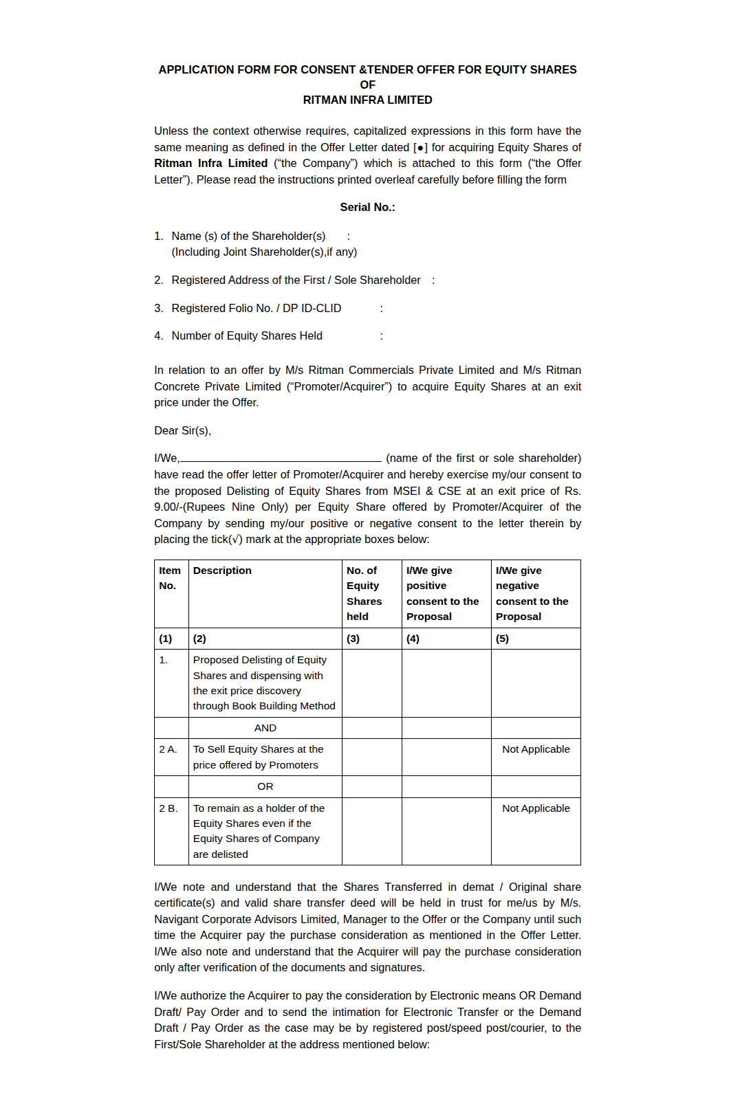APPLICATION FORM FOR CONSENT &TENDER OFFER FOR EQUITY SHARES OF
RITMAN INFRA LIMITED
Unless the context otherwise requires, capitalized expressions in this form have the same meaning as defined in the Offer Letter dated [●] for acquiring Equity Shares of Ritman Infra Limited (“the Company”) which is attached to this form (“the Offer Letter”). Please read the instructions printed overleaf carefully before filling the form
Serial No.:
1.
Name (s) of the Shareholder(s) :
(Including Joint Shareholder(s),if any)
2.
Registered Address of the First / Sole Shareholder :
3.
Registered Folio No. / DP ID-CLID :
4.
Number of Equity Shares Held :
In relation to an offer by M/s Ritman Commercials Private Limited and M/s Ritman Concrete Private Limited (“Promoter/Acquirer”) to acquire Equity Shares at an exit price under the Offer.
Dear Sir(s),
I/We, (name of the first or sole shareholder) have read the offer letter of Promoter/Acquirer and hereby exercise my/our consent to the proposed Delisting of Equity Shares from MSEI & CSE at an exit price of Rs. 9.00/-(Rupees Nine Only) per Equity Share offered by Promoter/Acquirer of the Company by sending my/our positive or negative consent to the letter therein by placing the tick(√) mark at the appropriate boxes below:
| Item No. | Description | No. of Equity Shares held | I/We give positive consent to the Proposal | I/We give negative consent to the Proposal |
| --- | --- | --- | --- | --- |
| (1) | (2) | (3) | (4) | (5) |
| 1. | Proposed Delisting of Equity Shares and dispensing with the exit price discovery through Book Building Method | | | |
| | AND | | | |
| 2 A. | To Sell Equity Shares at the price offered by Promoters | | | Not Applicable |
| | OR | | | |
| 2 B. | To remain as a holder of the Equity Shares even if the Equity Shares of Company are delisted | | | Not Applicable |
I/We note and understand that the Shares Transferred in demat / Original share certificate(s) and valid share transfer deed will be held in trust for me/us by M/s. Navigant Corporate Advisors Limited, Manager to the Offer or the Company until such time the Acquirer pay the purchase consideration as mentioned in the Offer Letter. I/We also note and understand that the Acquirer will pay the purchase consideration only after verification of the documents and signatures.
I/We authorize the Acquirer to pay the consideration by Electronic means OR Demand Draft/ Pay Order and to send the intimation for Electronic Transfer or the Demand Draft / Pay Order as the case may be by registered post/speed post/courier, to the First/Sole Shareholder at the address mentioned below: